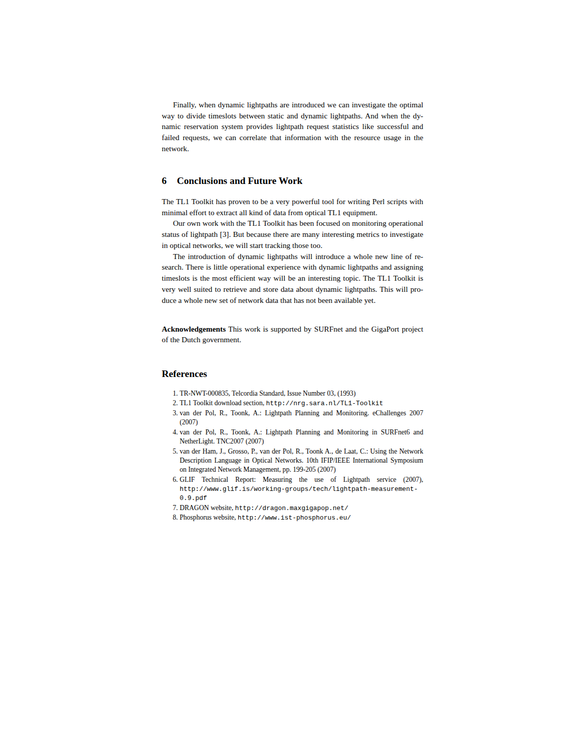Finally, when dynamic lightpaths are introduced we can investigate the optimal way to divide timeslots between static and dynamic lightpaths. And when the dynamic reservation system provides lightpath request statistics like successful and failed requests, we can correlate that information with the resource usage in the network.
6 Conclusions and Future Work
The TL1 Toolkit has proven to be a very powerful tool for writing Perl scripts with minimal effort to extract all kind of data from optical TL1 equipment.
Our own work with the TL1 Toolkit has been focused on monitoring operational status of lightpath [3]. But because there are many interesting metrics to investigate in optical networks, we will start tracking those too.
The introduction of dynamic lightpaths will introduce a whole new line of research. There is little operational experience with dynamic lightpaths and assigning timeslots is the most efficient way will be an interesting topic. The TL1 Toolkit is very well suited to retrieve and store data about dynamic lightpaths. This will produce a whole new set of network data that has not been available yet.
Acknowledgements This work is supported by SURFnet and the GigaPort project of the Dutch government.
References
TR-NWT-000835, Telcordia Standard, Issue Number 03, (1993)
TL1 Toolkit download section, http://nrg.sara.nl/TL1-Toolkit
van der Pol, R., Toonk, A.: Lightpath Planning and Monitoring. eChallenges 2007 (2007)
van der Pol, R., Toonk, A.: Lightpath Planning and Monitoring in SURFnet6 and NetherLight. TNC2007 (2007)
van der Ham, J., Grosso, P., van der Pol, R., Toonk A., de Laat, C.: Using the Network Description Language in Optical Networks. 10th IFIP/IEEE International Symposium on Integrated Network Management, pp. 199-205 (2007)
GLIF Technical Report: Measuring the use of Lightpath service (2007), http://www.glif.is/working-groups/tech/lightpath-measurement-0.9.pdf
DRAGON website, http://dragon.maxgigapop.net/
Phosphorus website, http://www.ist-phosphorus.eu/